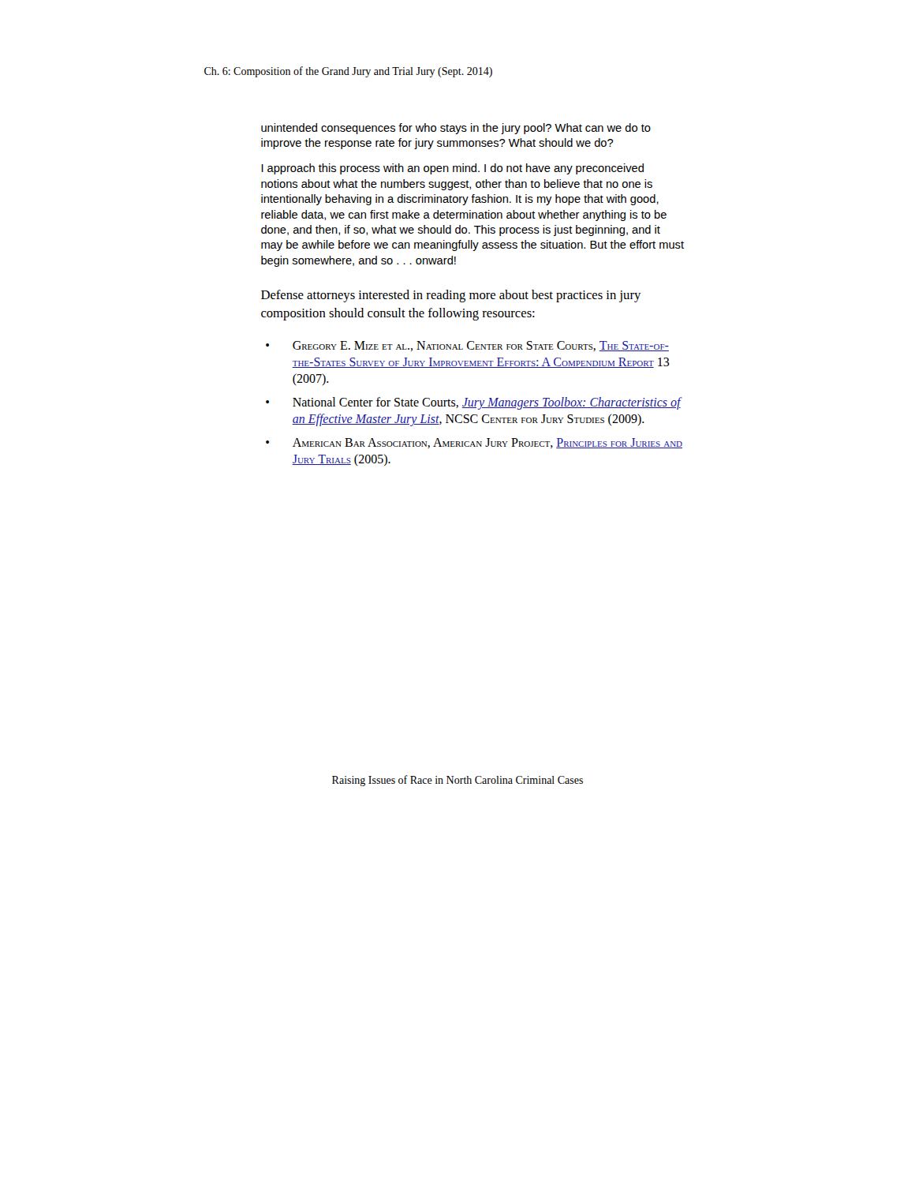Ch. 6: Composition of the Grand Jury and Trial Jury (Sept. 2014)
unintended consequences for who stays in the jury pool? What can we do to improve the response rate for jury summonses? What should we do?
I approach this process with an open mind. I do not have any preconceived notions about what the numbers suggest, other than to believe that no one is intentionally behaving in a discriminatory fashion. It is my hope that with good, reliable data, we can first make a determination about whether anything is to be done, and then, if so, what we should do. This process is just beginning, and it may be awhile before we can meaningfully assess the situation. But the effort must begin somewhere, and so . . . onward!
Defense attorneys interested in reading more about best practices in jury composition should consult the following resources:
Gregory E. Mize et al., National Center for State Courts, The State-of-the-States Survey of Jury Improvement Efforts: A Compendium Report 13 (2007).
National Center for State Courts, Jury Managers Toolbox: Characteristics of an Effective Master Jury List, NCSC Center for Jury Studies (2009).
American Bar Association, American Jury Project, Principles for Juries and Jury Trials (2005).
Raising Issues of Race in North Carolina Criminal Cases